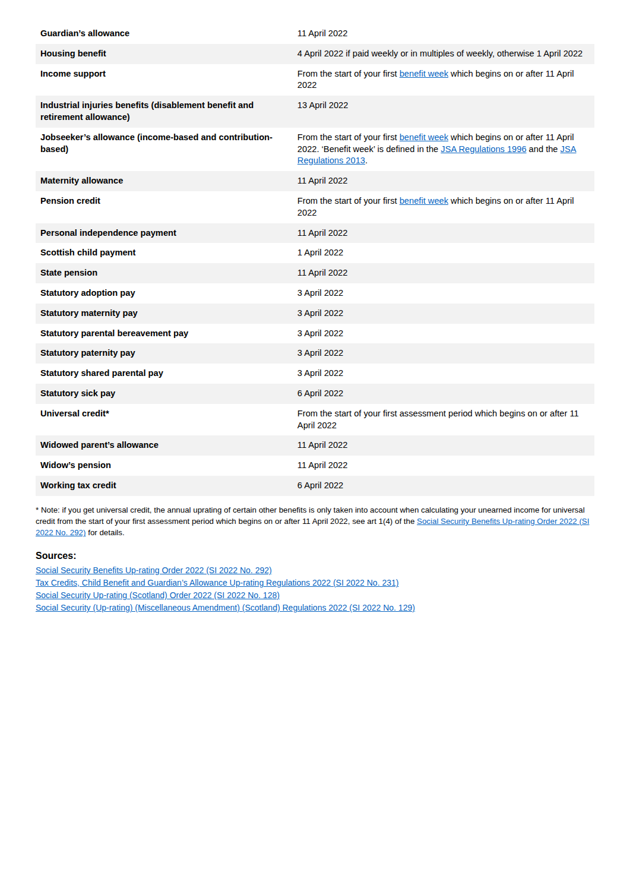| Guardian’s allowance | 11 April 2022 |
| Housing benefit | 4 April 2022 if paid weekly or in multiples of weekly, otherwise 1 April 2022 |
| Income support | From the start of your first benefit week which begins on or after 11 April 2022 |
| Industrial injuries benefits (disablement benefit and retirement allowance) | 13 April 2022 |
| Jobseeker’s allowance (income-based and contribution-based) | From the start of your first benefit week which begins on or after 11 April 2022. ‘Benefit week’ is defined in the JSA Regulations 1996 and the JSA Regulations 2013 . |
| Maternity allowance | 11 April 2022 |
| Pension credit | From the start of your first benefit week which begins on or after 11 April 2022 |
| Personal independence payment | 11 April 2022 |
| Scottish child payment | 1 April 2022 |
| State pension | 11 April 2022 |
| Statutory adoption pay | 3 April 2022 |
| Statutory maternity pay | 3 April 2022 |
| Statutory parental bereavement pay | 3 April 2022 |
| Statutory paternity pay | 3 April 2022 |
| Statutory shared parental pay | 3 April 2022 |
| Statutory sick pay | 6 April 2022 |
| Universal credit* | From the start of your first assessment period which begins on or after 11 April 2022 |
| Widowed parent’s allowance | 11 April 2022 |
| Widow’s pension | 11 April 2022 |
| Working tax credit | 6 April 2022 |
* Note: if you get universal credit, the annual uprating of certain other benefits is only taken into account when calculating your unearned income for universal credit from the start of your first assessment period which begins on or after 11 April 2022, see art 1(4) of the Social Security Benefits Up-rating Order 2022 (SI 2022 No. 292) for details.
Sources:
Social Security Benefits Up-rating Order 2022 (SI 2022 No. 292)
Tax Credits, Child Benefit and Guardian’s Allowance Up-rating Regulations 2022 (SI 2022 No. 231)
Social Security Up-rating (Scotland) Order 2022 (SI 2022 No. 128)
Social Security (Up-rating) (Miscellaneous Amendment) (Scotland) Regulations 2022 (SI 2022 No. 129)